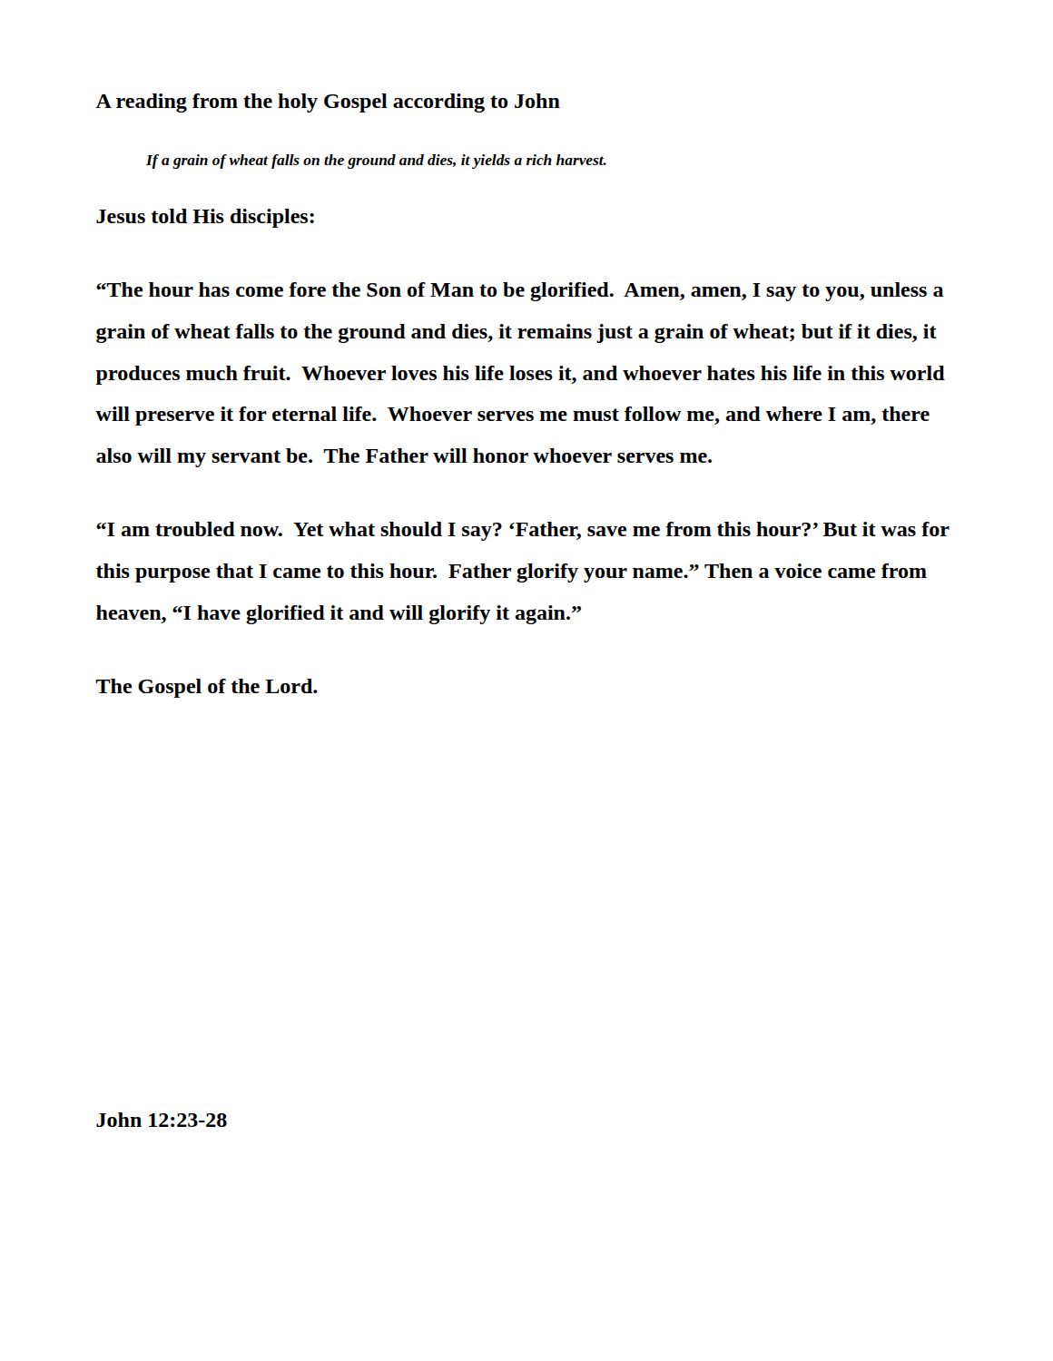A reading from the holy Gospel according to John
If a grain of wheat falls on the ground and dies, it yields a rich harvest.
Jesus told His disciples:
“The hour has come fore the Son of Man to be glorified. Amen, amen, I say to you, unless a grain of wheat falls to the ground and dies, it remains just a grain of wheat; but if it dies, it produces much fruit. Whoever loves his life loses it, and whoever hates his life in this world will preserve it for eternal life. Whoever serves me must follow me, and where I am, there also will my servant be. The Father will honor whoever serves me.
“I am troubled now. Yet what should I say? ‘Father, save me from this hour?’ But it was for this purpose that I came to this hour. Father glorify your name.” Then a voice came from heaven, “I have glorified it and will glorify it again.”
The Gospel of the Lord.
John 12:23-28